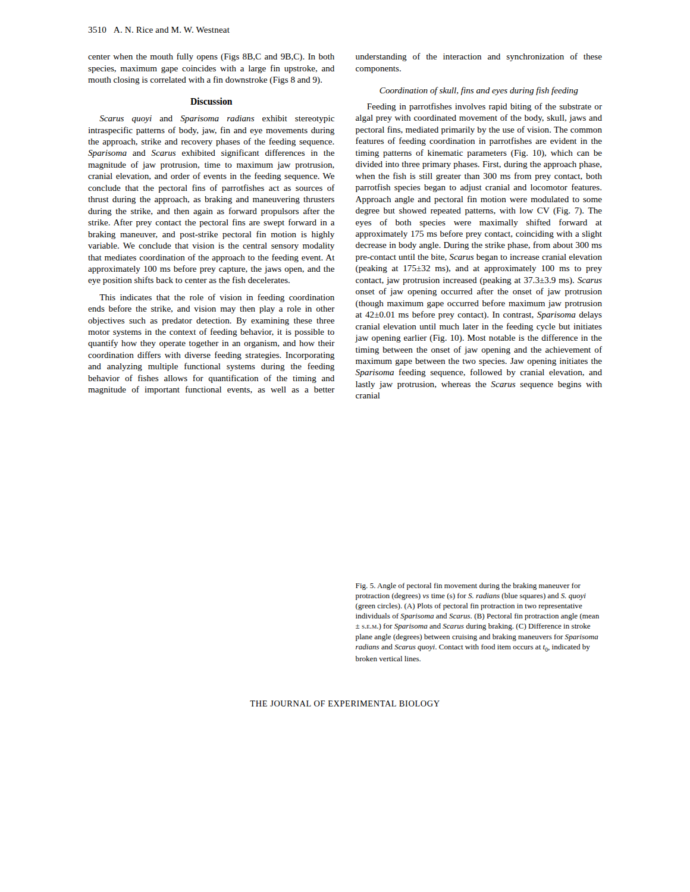3510 A. N. Rice and M. W. Westneat
center when the mouth fully opens (Figs 8B,C and 9B,C). In both species, maximum gape coincides with a large fin upstroke, and mouth closing is correlated with a fin downstroke (Figs 8 and 9).
Discussion
Scarus quoyi and Sparisoma radians exhibit stereotypic intraspecific patterns of body, jaw, fin and eye movements during the approach, strike and recovery phases of the feeding sequence. Sparisoma and Scarus exhibited significant differences in the magnitude of jaw protrusion, time to maximum jaw protrusion, cranial elevation, and order of events in the feeding sequence. We conclude that the pectoral fins of parrotfishes act as sources of thrust during the approach, as braking and maneuvering thrusters during the strike, and then again as forward propulsors after the strike. After prey contact the pectoral fins are swept forward in a braking maneuver, and post-strike pectoral fin motion is highly variable. We conclude that vision is the central sensory modality that mediates coordination of the approach to the feeding event. At approximately 100 ms before prey capture, the jaws open, and the eye position shifts back to center as the fish decelerates.
This indicates that the role of vision in feeding coordination ends before the strike, and vision may then play a role in other objectives such as predator detection. By examining these three motor systems in the context of feeding behavior, it is possible to quantify how they operate together in an organism, and how their coordination differs with diverse feeding strategies. Incorporating and analyzing multiple functional systems during the feeding behavior of fishes allows for quantification of the timing and magnitude of important functional events, as well as a better understanding of the interaction and synchronization of these components.
Coordination of skull, fins and eyes during fish feeding
Feeding in parrotfishes involves rapid biting of the substrate or algal prey with coordinated movement of the body, skull, jaws and pectoral fins, mediated primarily by the use of vision. The common features of feeding coordination in parrotfishes are evident in the timing patterns of kinematic parameters (Fig. 10), which can be divided into three primary phases. First, during the approach phase, when the fish is still greater than 300 ms from prey contact, both parrotfish species began to adjust cranial and locomotor features. Approach angle and pectoral fin motion were modulated to some degree but showed repeated patterns, with low CV (Fig. 7). The eyes of both species were maximally shifted forward at approximately 175 ms before prey contact, coinciding with a slight decrease in body angle. During the strike phase, from about 300 ms pre-contact until the bite, Scarus began to increase cranial elevation (peaking at 175±32 ms), and at approximately 100 ms to prey contact, jaw protrusion increased (peaking at 37.3±3.9 ms). Scarus onset of jaw opening occurred after the onset of jaw protrusion (though maximum gape occurred before maximum jaw protrusion at 42±0.01 ms before prey contact). In contrast, Sparisoma delays cranial elevation until much later in the feeding cycle but initiates jaw opening earlier (Fig. 10). Most notable is the difference in the timing between the onset of jaw opening and the achievement of maximum gape between the two species. Jaw opening initiates the Sparisoma feeding sequence, followed by cranial elevation, and lastly jaw protrusion, whereas the Scarus sequence begins with cranial
Fig. 5. Angle of pectoral fin movement during the braking maneuver for protraction (degrees) vs time (s) for S. radians (blue squares) and S. quoyi (green circles). (A) Plots of pectoral fin protraction in two representative individuals of Sparisoma and Scarus. (B) Pectoral fin protraction angle (mean ± s.e.m.) for Sparisoma and Scarus during braking. (C) Difference in stroke plane angle (degrees) between cruising and braking maneuvers for Sparisoma radians and Scarus quoyi. Contact with food item occurs at t0, indicated by broken vertical lines.
THE JOURNAL OF EXPERIMENTAL BIOLOGY